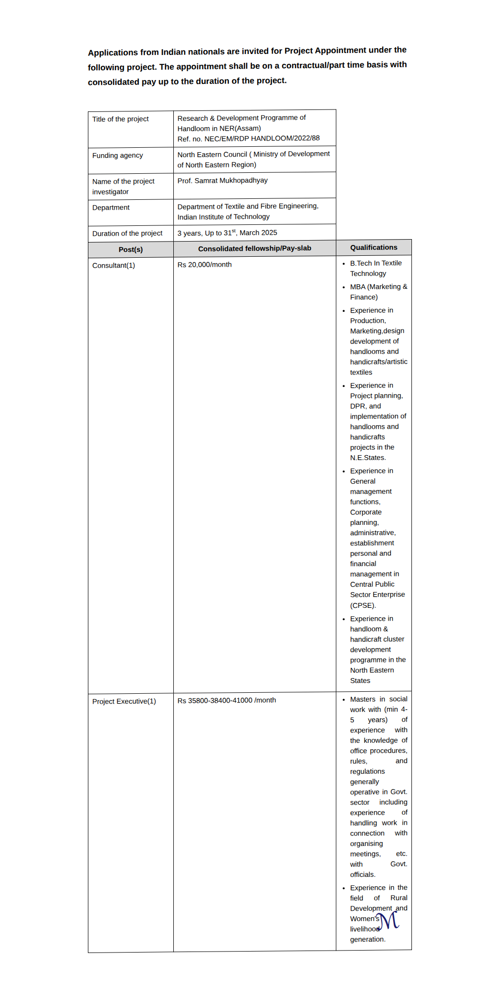Applications from Indian nationals are invited for Project Appointment under the following project. The appointment shall be on a contractual/part time basis with consolidated pay up to the duration of the project.
| Title of the project | Research & Development Programme of Handloom in NER(Assam) Ref. no. NEC/EM/RDP HANDLOOM/2022/88 |
| Funding agency | North Eastern Council ( Ministry of Development of North Eastern Region) |
| Name of the project investigator | Prof. Samrat Mukhopadhyay |
| Department | Department of Textile and Fibre Engineering, Indian Institute of Technology |
| Duration of the project | 3 years, Up to 31 st , March 2025 |
| Post(s) | Consolidated fellowship/Pay-slab | Qualifications |
| Consultant(1) | Rs 20,000/month | B.Tech In Textile Technology MBA (Marketing & Finance) Experience in Production, Marketing,design development of handlooms and handicrafts/artistic textiles Experience in Project planning, DPR, and implementation of handlooms and handicrafts projects in the N.E.States. Experience in General management functions, Corporate planning, administrative, establishment personal and financial management in Central Public Sector Enterprise (CPSE). Experience in handloom & handicraft cluster development programme in the North Eastern States |
| Project Executive(1) | Rs 35800-38400-41000 /month | Masters in social work with (min 4-5 years) of experience with the knowledge of office procedures, rules, and regulations generally operative in Govt. sector including experience of handling work in connection with organising meetings, etc. with Govt. officials. Experience in the field of Rural Development and Women's livelihood generation. |
ℳ